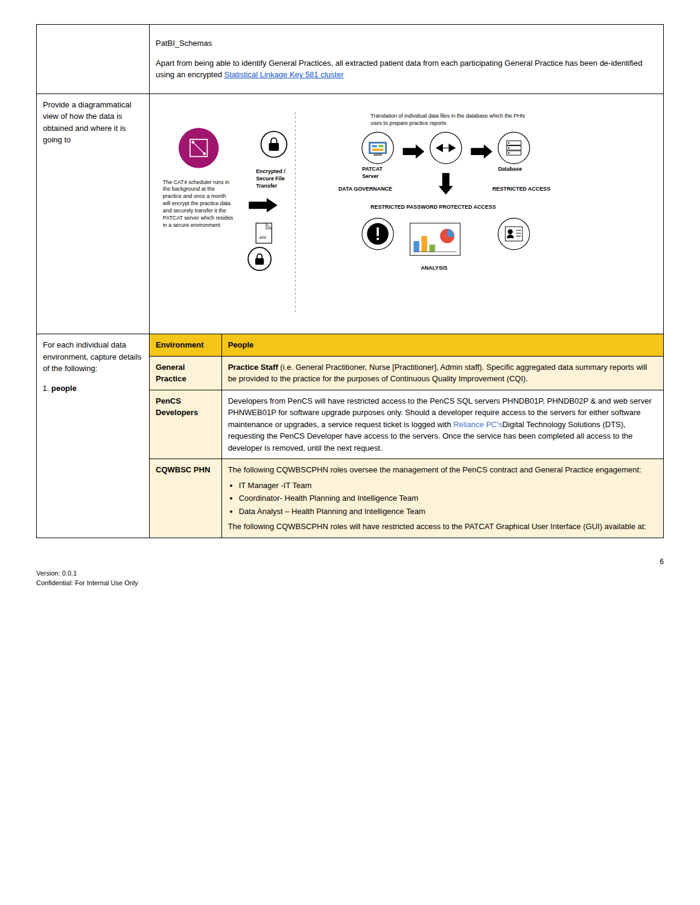| | PatBI_Schemas Apart from being able to identify General Practices, all extracted patient data from each participating General Practice has been de-identified using an encrypted Statistical Linkage Key 581 cluster |
| Provide a diagrammatical view of how the data is obtained and where it is going to | The CAT4 scheduler runs in the background at the practice and once a month will encrypt the practice data and securely transfer it the PATCAT server which resides in a secure environment Encrypted / Secure File Transfer .xml Translation of individual data files in the database which the PHN uses to prepare practice reports PATCAT Server Database DATA GOVERNANCE RESTRICTED ACCESS RESTRICTED PASSWORD PROTECTED ACCESS ANALYSIS |
| For each individual data environment, capture details of the following: people | / Environment / People / / General Practice / Practice Staff (i.e. General Practitioner, Nurse [Practitioner], Admin staff). Specific aggregated data summary reports will be provided to the practice for the purposes of Continuous Quality Improvement (CQI). / / PenCS Developers / Developers from PenCS will have restricted access to the PenCS SQL servers PHNDB01P, PHNDB02P & and web server PHNWEB01P for software upgrade purposes only. Should a developer require access to the servers for either software maintenance or upgrades, a service request ticket is logged with Reliance PC's Digital Technology Solutions (DTS), requesting the PenCS Developer have access to the servers. Once the service has been completed all access to the developer is removed, until the next request. / / CQWBSC PHN / The following CQWBSCPHN roles oversee the management of the PenCS contract and General Practice engagement: IT Manager -IT Team Coordinator- Health Planning and Intelligence Team Data Analyst – Health Planning and Intelligence Team The following CQWBSCPHN roles will have restricted access to the PATCAT Graphical User Interface (GUI) available at: / |
6
Version: 0.0.1
Confidential: For Internal Use Only